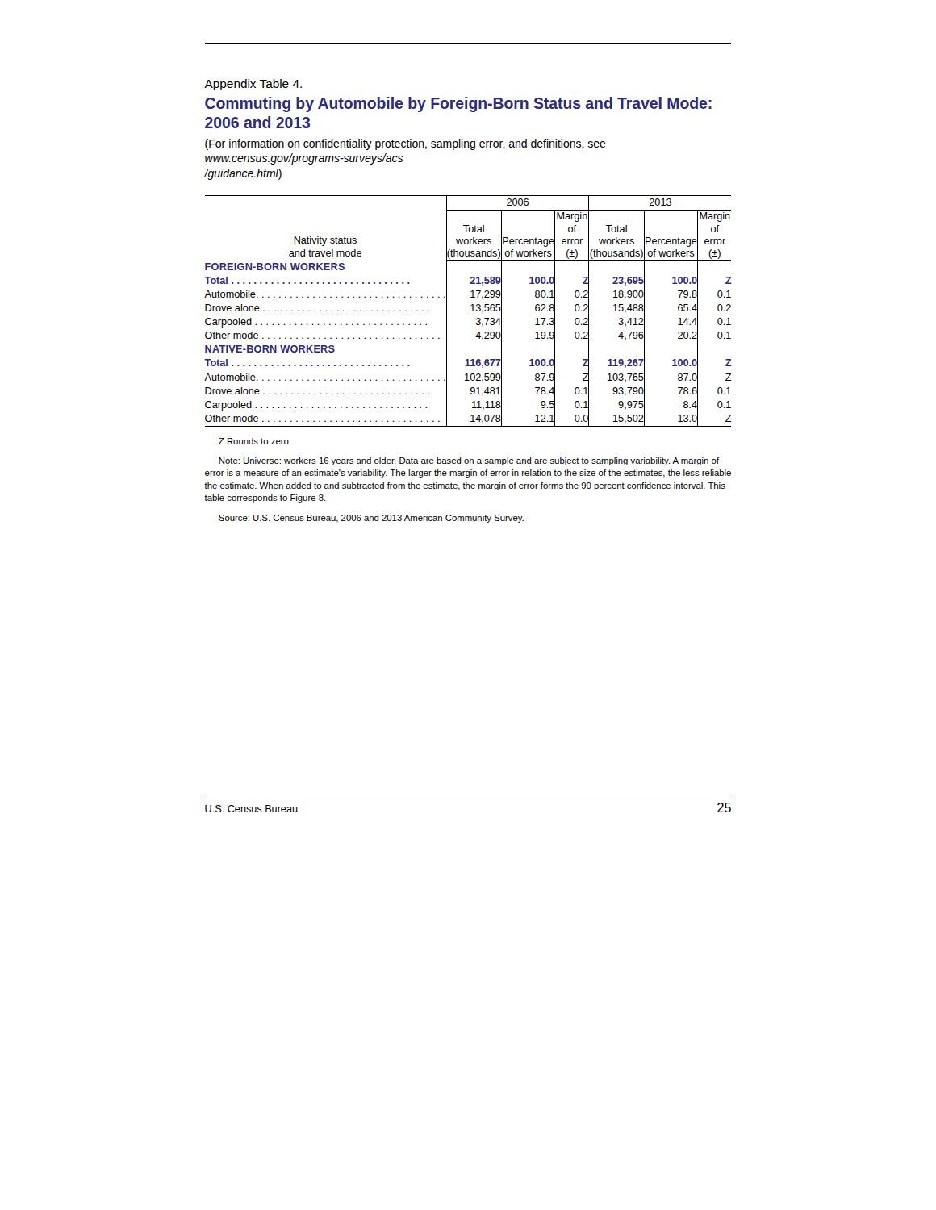Appendix Table 4.
Commuting by Automobile by Foreign-Born Status and Travel Mode: 2006 and 2013
(For information on confidentiality protection, sampling error, and definitions, see www.census.gov/programs-surveys/acs
/guidance.html)
| Nativity status and travel mode | 2006 | 2013 |
| --- | --- | --- |
| Total workers (thousands) | Percentage of workers | Margin of error (±) | Total workers (thousands) | Percentage of workers | Margin of error (±) |
| FOREIGN-BORN WORKERS | | | | | | |
| Total . . . . . . . . . . . . . . . . . . . . . . . . . . . . . . . . | 21,589 | 100.0 | Z | 23,695 | 100.0 | Z |
| Automobile. . . . . . . . . . . . . . . . . . . . . . . . . . . . . . . . . . | 17,299 | 80.1 | 0.2 | 18,900 | 79.8 | 0.1 |
| Drove alone . . . . . . . . . . . . . . . . . . . . . . . . . . . . . . | 13,565 | 62.8 | 0.2 | 15,488 | 65.4 | 0.2 |
| Carpooled . . . . . . . . . . . . . . . . . . . . . . . . . . . . . . . | 3,734 | 17.3 | 0.2 | 3,412 | 14.4 | 0.1 |
| Other mode . . . . . . . . . . . . . . . . . . . . . . . . . . . . . . . . | 4,290 | 19.9 | 0.2 | 4,796 | 20.2 | 0.1 |
| NATIVE-BORN WORKERS | | | | | | |
| Total . . . . . . . . . . . . . . . . . . . . . . . . . . . . . . . . | 116,677 | 100.0 | Z | 119,267 | 100.0 | Z |
| Automobile. . . . . . . . . . . . . . . . . . . . . . . . . . . . . . . . . . | 102,599 | 87.9 | Z | 103,765 | 87.0 | Z |
| Drove alone . . . . . . . . . . . . . . . . . . . . . . . . . . . . . . | 91,481 | 78.4 | 0.1 | 93,790 | 78.6 | 0.1 |
| Carpooled . . . . . . . . . . . . . . . . . . . . . . . . . . . . . . . | 11,118 | 9.5 | 0.1 | 9,975 | 8.4 | 0.1 |
| Other mode . . . . . . . . . . . . . . . . . . . . . . . . . . . . . . . . | 14,078 | 12.1 | 0.0 | 15,502 | 13.0 | Z |
Z Rounds to zero.
Note: Universe: workers 16 years and older. Data are based on a sample and are subject to sampling variability. A margin of error is a measure of an estimate's variability. The larger the margin of error in relation to the size of the estimates, the less reliable the estimate. When added to and subtracted from the estimate, the margin of error forms the 90 percent confidence interval. This table corresponds to Figure 8.
Source: U.S. Census Bureau, 2006 and 2013 American Community Survey.
U.S. Census Bureau 25